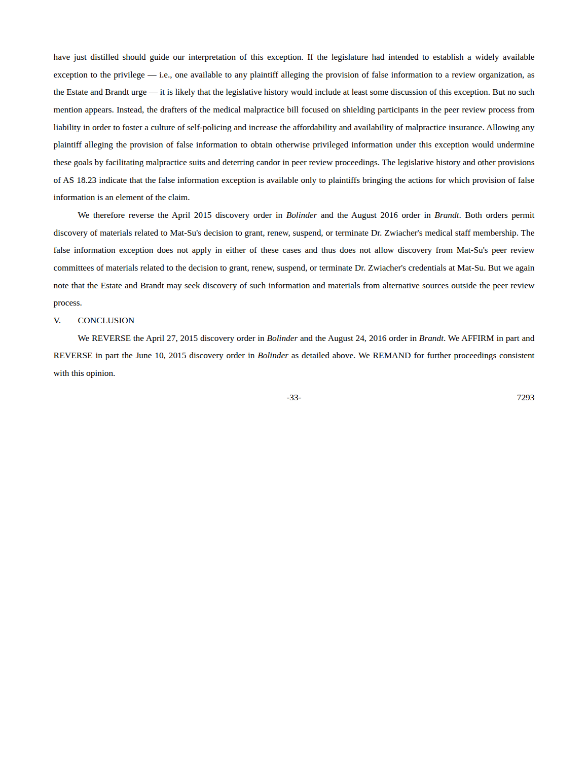have just distilled should guide our interpretation of this exception. If the legislature had intended to establish a widely available exception to the privilege — i.e., one available to any plaintiff alleging the provision of false information to a review organization, as the Estate and Brandt urge — it is likely that the legislative history would include at least some discussion of this exception. But no such mention appears. Instead, the drafters of the medical malpractice bill focused on shielding participants in the peer review process from liability in order to foster a culture of self-policing and increase the affordability and availability of malpractice insurance. Allowing any plaintiff alleging the provision of false information to obtain otherwise privileged information under this exception would undermine these goals by facilitating malpractice suits and deterring candor in peer review proceedings. The legislative history and other provisions of AS 18.23 indicate that the false information exception is available only to plaintiffs bringing the actions for which provision of false information is an element of the claim.
We therefore reverse the April 2015 discovery order in Bolinder and the August 2016 order in Brandt. Both orders permit discovery of materials related to Mat-Su's decision to grant, renew, suspend, or terminate Dr. Zwiacher's medical staff membership. The false information exception does not apply in either of these cases and thus does not allow discovery from Mat-Su's peer review committees of materials related to the decision to grant, renew, suspend, or terminate Dr. Zwiacher's credentials at Mat-Su. But we again note that the Estate and Brandt may seek discovery of such information and materials from alternative sources outside the peer review process.
V. CONCLUSION
We REVERSE the April 27, 2015 discovery order in Bolinder and the August 24, 2016 order in Brandt. We AFFIRM in part and REVERSE in part the June 10, 2015 discovery order in Bolinder as detailed above. We REMAND for further proceedings consistent with this opinion.
-33-
7293